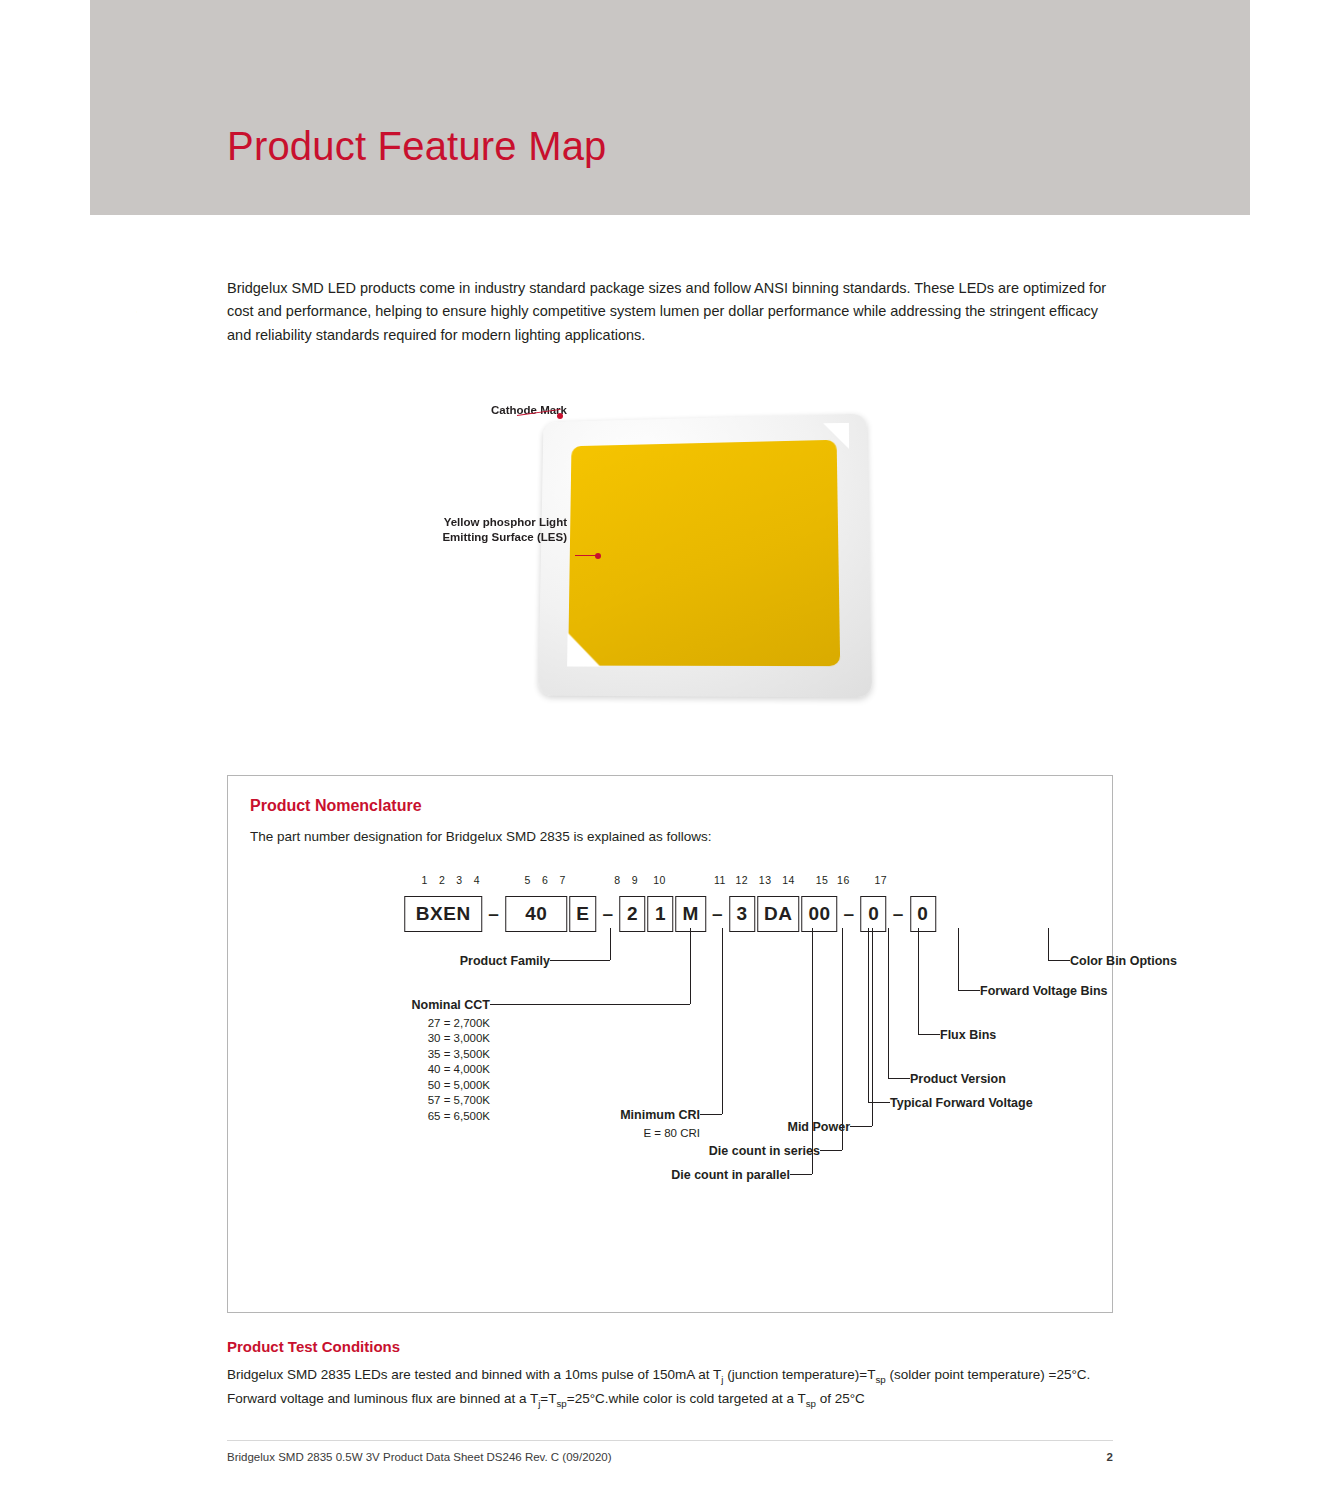Product Feature Map
Bridgelux SMD LED products come in industry standard package sizes and follow ANSI binning standards. These LEDs are optimized for cost and performance, helping to ensure highly competitive system lumen per dollar performance while addressing the stringent efficacy and reliability standards required for modern lighting applications.
Cathode Mark
Yellow phosphor Light
Emitting Surface (LES)
Product Nomenclature
The part number designation for Bridgelux SMD 2835 is explained as follows:
1 2 3 4 5 6 7 8 9 10 11 12 13 14 15 16 17
BXEN – 40 E – 2 1 M – 3 DA 00 – 0 – 0
Product Family
Nominal CCT 27 = 2,700K
30 = 3,000K
35 = 3,500K
40 = 4,000K
50 = 5,000K
57 = 5,700K
65 = 6,500K
Minimum CRI E = 80 CRI
Die count in parallel
Die count in series
Mid Power
Typical Forward Voltage
Product Version
Flux Bins
Forward Voltage Bins
Color Bin Options
Product Test Conditions
Bridgelux SMD 2835 LEDs are tested and binned with a 10ms pulse of 150mA at Tj (junction temperature)=Tsp (solder point temperature) =25°C. Forward voltage and luminous flux are binned at a Tj=Tsp=25°C.while color is cold targeted at a Tsp of 25°C
Bridgelux SMD 2835 0.5W 3V Product Data Sheet DS246 Rev. C (09/2020) 2